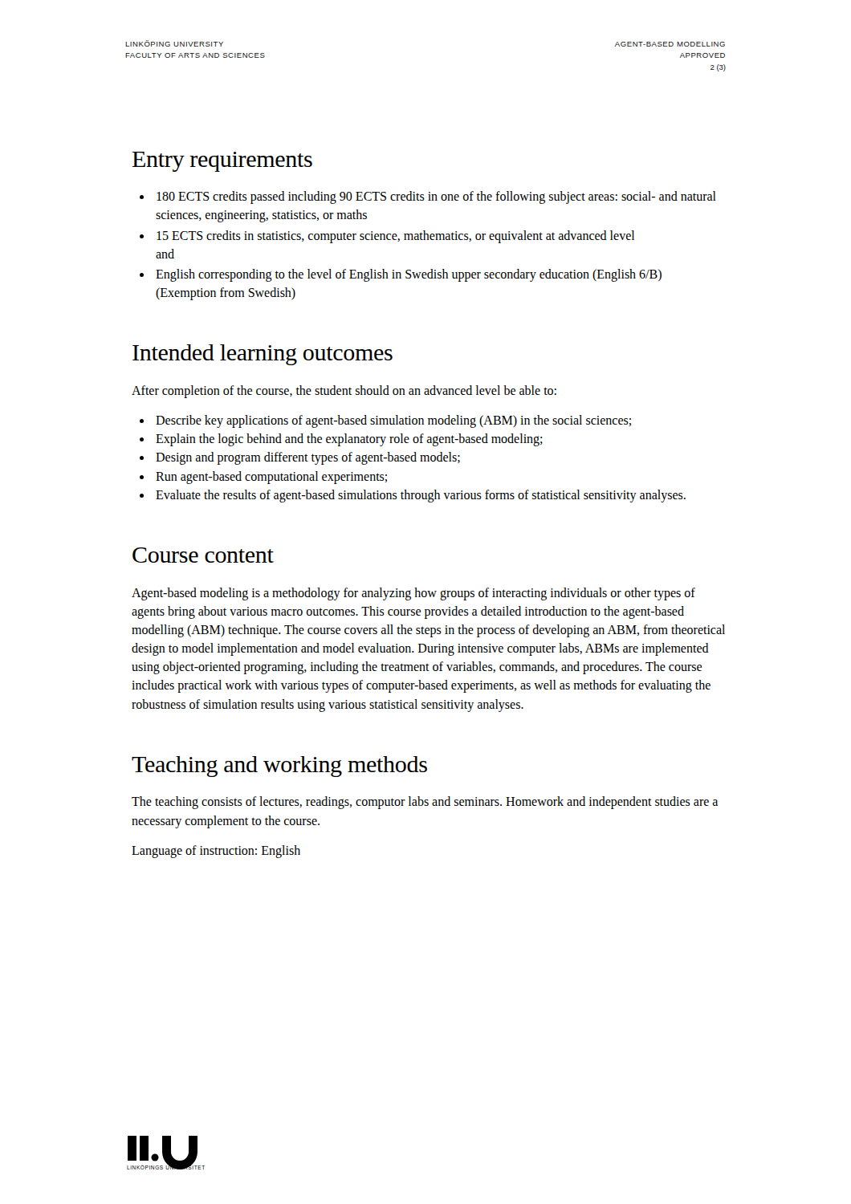Linköping University
Faculty of Arts and Sciences
Agent-based modelling
Approved
2 (3)
Entry requirements
180 ECTS credits passed including 90 ECTS credits in one of the following subject areas: social- and natural sciences, engineering, statistics, or maths
15 ECTS credits in statistics, computer science, mathematics, or equivalent at advanced level
and
English corresponding to the level of English in Swedish upper secondary education (English 6/B)
(Exemption from Swedish)
Intended learning outcomes
After completion of the course, the student should on an advanced level be able to:
Describe key applications of agent-based simulation modeling (ABM) in the social sciences;
Explain the logic behind and the explanatory role of agent-based modeling;
Design and program different types of agent-based models;
Run agent-based computational experiments;
Evaluate the results of agent-based simulations through various forms of statistical sensitivity analyses.
Course content
Agent-based modeling is a methodology for analyzing how groups of interacting individuals or other types of agents bring about various macro outcomes. This course provides a detailed introduction to the agent-based modelling (ABM) technique. The course covers all the steps in the process of developing an ABM, from theoretical design to model implementation and model evaluation. During intensive computer labs, ABMs are implemented using object-oriented programing, including the treatment of variables, commands, and procedures. The course includes practical work with various types of computer-based experiments, as well as methods for evaluating the robustness of simulation results using various statistical sensitivity analyses.
Teaching and working methods
The teaching consists of lectures, readings, computor labs and seminars. Homework and independent studies are a necessary complement to the course.
Language of instruction: English
LINKÖPINGS UNIVERSITET